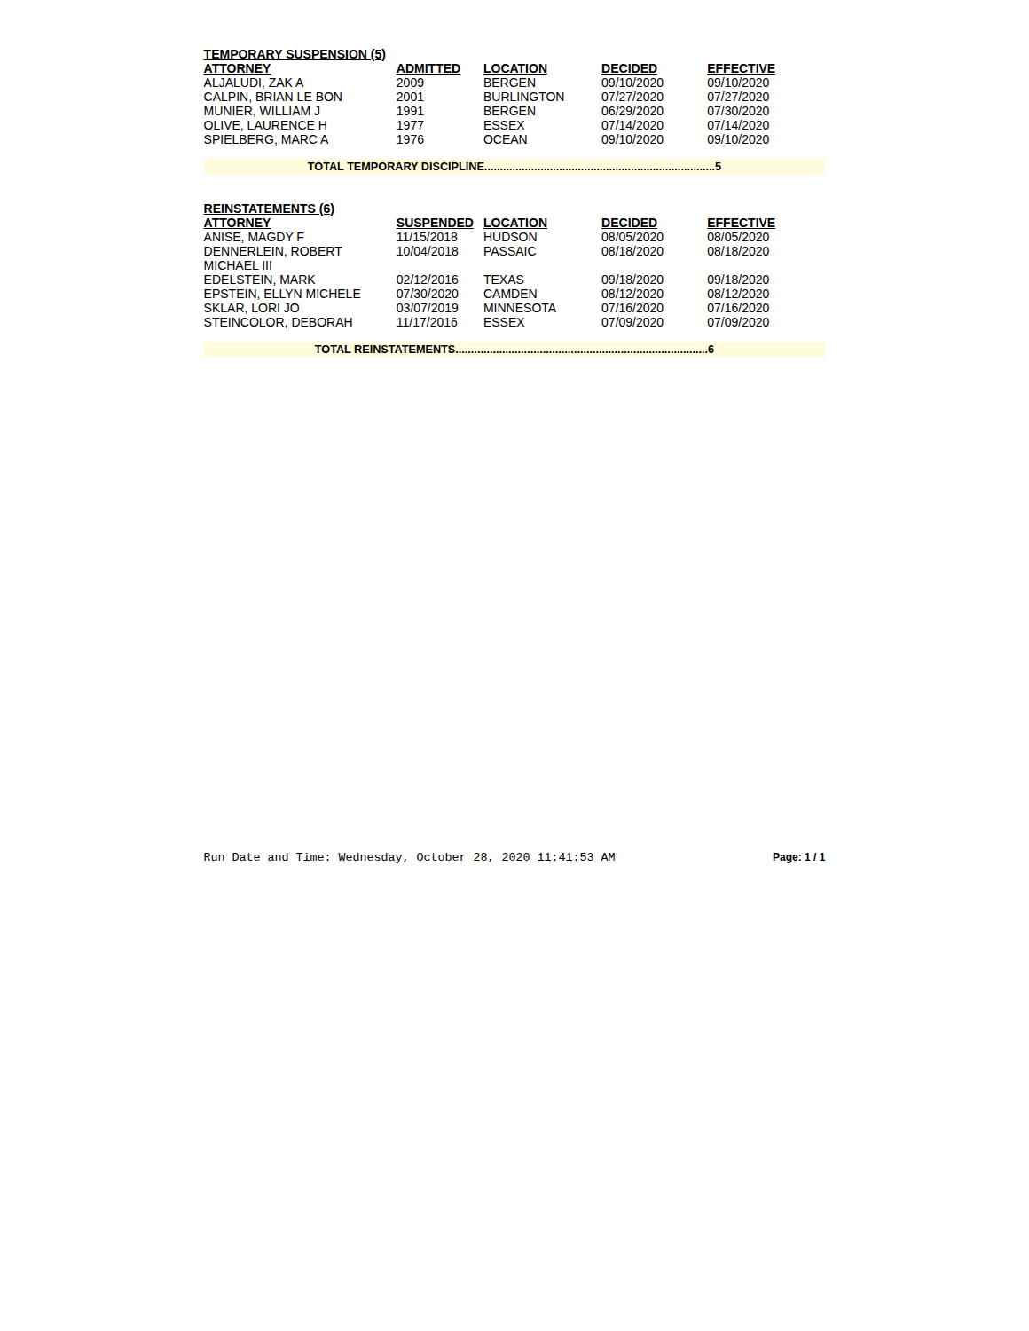TEMPORARY SUSPENSION (5)
| ATTORNEY | ADMITTED | LOCATION | DECIDED | EFFECTIVE |
| --- | --- | --- | --- | --- |
| ALJALUDI, ZAK A | 2009 | BERGEN | 09/10/2020 | 09/10/2020 |
| CALPIN, BRIAN LE BON | 2001 | BURLINGTON | 07/27/2020 | 07/27/2020 |
| MUNIER, WILLIAM J | 1991 | BERGEN | 06/29/2020 | 07/30/2020 |
| OLIVE, LAURENCE H | 1977 | ESSEX | 07/14/2020 | 07/14/2020 |
| SPIELBERG, MARC A | 1976 | OCEAN | 09/10/2020 | 09/10/2020 |
TOTAL TEMPORARY DISCIPLINE.......................................................................... 5
REINSTATEMENTS (6)
| ATTORNEY | SUSPENDED | LOCATION | DECIDED | EFFECTIVE |
| --- | --- | --- | --- | --- |
| ANISE, MAGDY F | 11/15/2018 | HUDSON | 08/05/2020 | 08/05/2020 |
| DENNERLEIN, ROBERT MICHAEL III | 10/04/2018 | PASSAIC | 08/18/2020 | 08/18/2020 |
| EDELSTEIN, MARK | 02/12/2016 | TEXAS | 09/18/2020 | 09/18/2020 |
| EPSTEIN, ELLYN MICHELE | 07/30/2020 | CAMDEN | 08/12/2020 | 08/12/2020 |
| SKLAR, LORI JO | 03/07/2019 | MINNESOTA | 07/16/2020 | 07/16/2020 |
| STEINCOLOR, DEBORAH | 11/17/2016 | ESSEX | 07/09/2020 | 07/09/2020 |
TOTAL REINSTATEMENTS................................................................................. 6
Run Date and Time: Wednesday, October 28, 2020 11:41:53 AM Page: 1 / 1